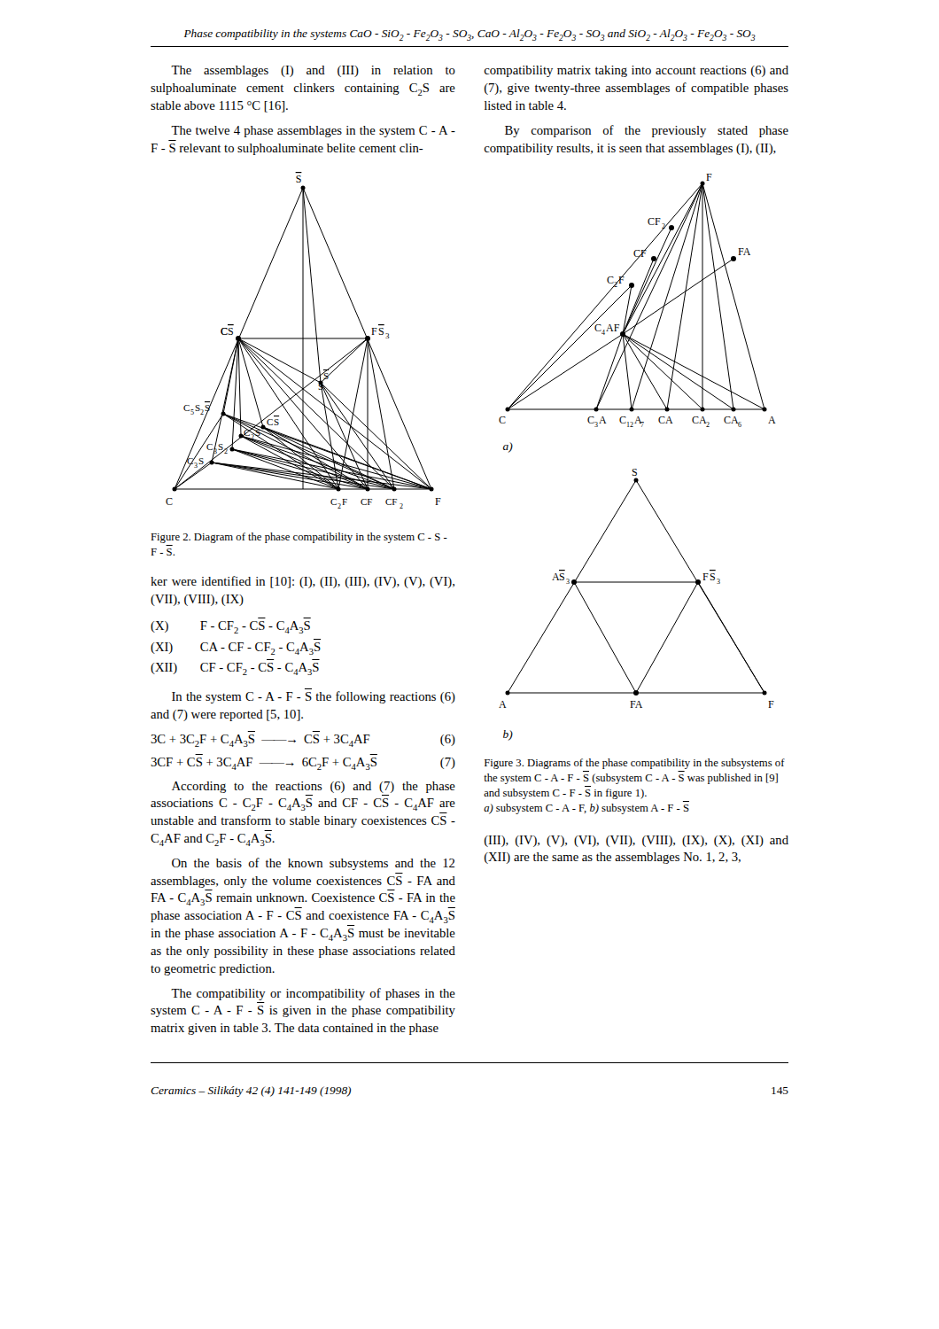Phase compatibility in the systems CaO - SiO2 - Fe2O3 - SO3, CaO - Al2O3 - Fe2O3 - SO3 and SiO2 - Al2O3 - Fe2O3 - SO3
The assemblages (I) and (III) in relation to sulphoaluminate cement clinkers containing C2S are stable above 1115 °C [16].
The twelve 4 phase assemblages in the system C - A - F - S relevant to sulphoaluminate belite cement clin-
S C F C​ C S F S 3 S S C 5 S 2 S C S C 2 S C 3 S 2 C 3 S C 2 F CF CF 2
Figure 2. Diagram of the phase compatibility in the system C - S - F - S.
ker were identified in [10]: (I), (II), (III), (IV), (V), (VI), (VII), (VIII), (IX)
| (X) | F - CF 2 - C S - C 4 A 3 S |
| (XI) | CA - CF - CF 2 - C 4 A 3 S |
| (XII) | CF - CF 2 - C S - C 4 A 3 S |
In the system C - A - F - S the following reactions (6) and (7) were reported [5, 10].
3C + 3C2F + C4A3S ——→ CS + 3C4AF (6)
3CF + CS + 3C4AF ——→ 6C2F + C4A3S (7)
According to the reactions (6) and (7) the phase associations C - C2F - C4A3S and CF - CS - C4AF are unstable and transform to stable binary coexistences CS - C4AF and C2F - C4A3S.
On the basis of the known subsystems and the 12 assemblages, only the volume coexistences CS - FA and FA - C4A3S remain unknown. Coexistence CS - FA in the phase association A - F - CS and coexistence FA - C4A3S in the phase association A - F - C4A3S must be inevitable as the only possibility in these phase associations related to geometric prediction.
The compatibility or incompatibility of phases in the system C - A - F - S is given in the phase compatibility matrix given in table 3. The data contained in the phase
compatibility matrix taking into account reactions (6) and (7), give twenty-three assemblages of compatible phases listed in table 4.
By comparison of the previously stated phase compatibility results, it is seen that assemblages (I), (II),
F C A CF 2 CF C 2 F FA C 4 AF C 3 A C 12 A 7 CA CA 2 CA 6
a)
S A F A S 3 F S 3 FA
b)
Figure 3. Diagrams of the phase compatibility in the subsystems of the system C - A - F - S (subsystem C - A - S was published in [9] and subsystem C - F - S in figure 1).
a) subsystem C - A - F, b) subsystem A - F - S
(III), (IV), (V), (VI), (VII), (VIII), (IX), (X), (XI) and (XII) are the same as the assemblages No. 1, 2, 3,
Ceramics – Silikáty 42 (4) 141-149 (1998) 145